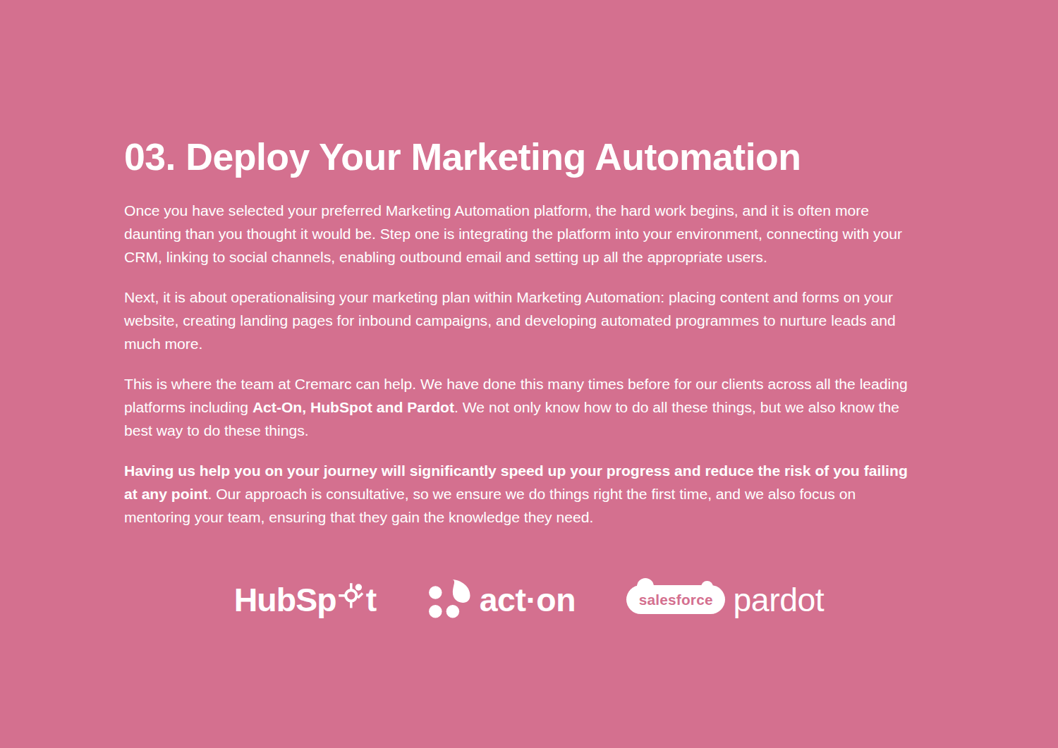03. Deploy Your Marketing Automation
Once you have selected your preferred Marketing Automation platform, the hard work begins, and it is often more daunting than you thought it would be. Step one is integrating the platform into your environment, connecting with your CRM, linking to social channels, enabling outbound email and setting up all the appropriate users.
Next, it is about operationalising your marketing plan within Marketing Automation: placing content and forms on your website, creating landing pages for inbound campaigns, and developing automated programmes to nurture leads and much more.
This is where the team at Cremarc can help. We have done this many times before for our clients across all the leading platforms including Act-On, HubSpot and Pardot. We not only know how to do all these things, but we also know the best way to do these things.
Having us help you on your journey will significantly speed up your progress and reduce the risk of you failing at any point. Our approach is consultative, so we ensure we do things right the first time, and we also focus on mentoring your team, ensuring that they gain the knowledge they need.
HubSp t
act·on
salesforce pardot